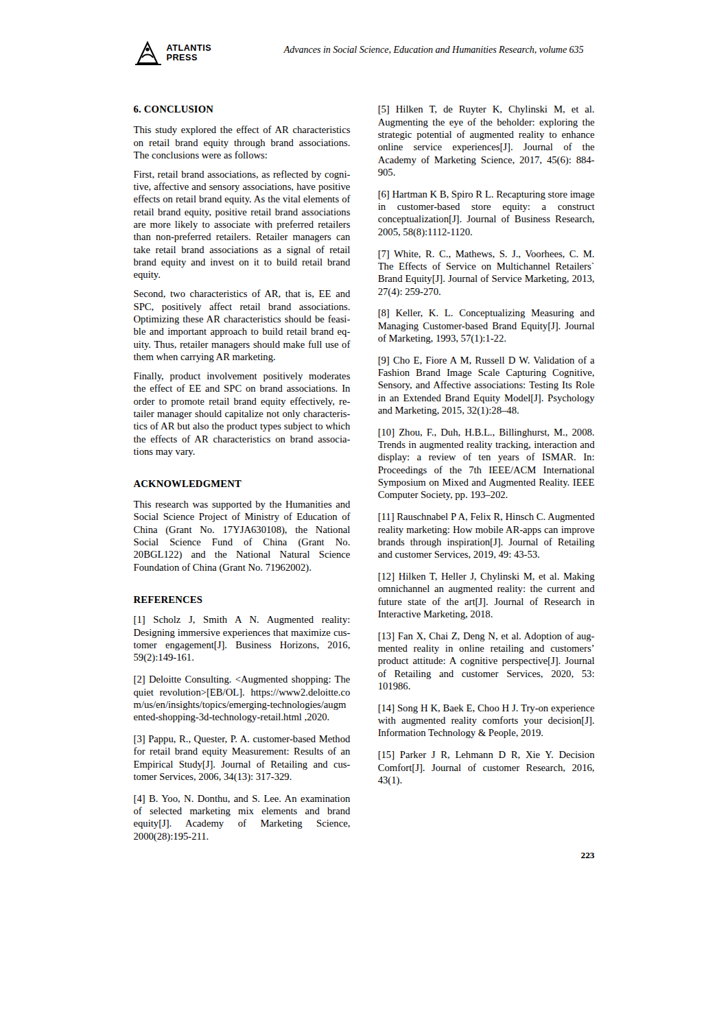ATLANTIS
PRESS
Advances in Social Science, Education and Humanities Research, volume 635
6. CONCLUSION
This study explored the effect of AR characteristics on retail brand equity through brand associations. The conclusions were as follows:
First, retail brand associations, as reflected by cognitive, affective and sensory associations, have positive effects on retail brand equity. As the vital elements of retail brand equity, positive retail brand associations are more likely to associate with preferred retailers than non-preferred retailers. Retailer managers can take retail brand associations as a signal of retail brand equity and invest on it to build retail brand equity.
Second, two characteristics of AR, that is, EE and SPC, positively affect retail brand associations. Optimizing these AR characteristics should be feasible and important approach to build retail brand equity. Thus, retailer managers should make full use of them when carrying AR marketing.
Finally, product involvement positively moderates the effect of EE and SPC on brand associations. In order to promote retail brand equity effectively, retailer manager should capitalize not only characteristics of AR but also the product types subject to which the effects of AR characteristics on brand associations may vary.
ACKNOWLEDGMENT
This research was supported by the Humanities and Social Science Project of Ministry of Education of China (Grant No. 17YJA630108), the National Social Science Fund of China (Grant No. 20BGL122) and the National Natural Science Foundation of China (Grant No. 71962002).
REFERENCES
[1] Scholz J, Smith A N. Augmented reality: Designing immersive experiences that maximize customer engagement[J]. Business Horizons, 2016, 59(2):149-161.
[2] Deloitte Consulting. <Augmented shopping: The quiet revolution>[EB/OL]. https://www2.deloitte.com/us/en/insights/topics/emerging-technologies/augmented-shopping-3d-technology-retail.html ,2020.
[3] Pappu, R., Quester, P. A. customer-based Method for retail brand equity Measurement: Results of an Empirical Study[J]. Journal of Retailing and customer Services, 2006, 34(13): 317-329.
[4] B. Yoo, N. Donthu, and S. Lee. An examination of selected marketing mix elements and brand equity[J]. Academy of Marketing Science, 2000(28):195-211.
[5] Hilken T, de Ruyter K, Chylinski M, et al. Augmenting the eye of the beholder: exploring the strategic potential of augmented reality to enhance online service experiences[J]. Journal of the Academy of Marketing Science, 2017, 45(6): 884-905.
[6] Hartman K B, Spiro R L. Recapturing store image in customer-based store equity: a construct conceptualization[J]. Journal of Business Research, 2005, 58(8):1112-1120.
[7] White, R. C., Mathews, S. J., Voorhees, C. M. The Effects of Service on Multichannel Retailers` Brand Equity[J]. Journal of Service Marketing, 2013, 27(4): 259-270.
[8] Keller, K. L. Conceptualizing Measuring and Managing Customer-based Brand Equity[J]. Journal of Marketing, 1993, 57(1):1-22.
[9] Cho E, Fiore A M, Russell D W. Validation of a Fashion Brand Image Scale Capturing Cognitive, Sensory, and Affective associations: Testing Its Role in an Extended Brand Equity Model[J]. Psychology and Marketing, 2015, 32(1):28–48.
[10] Zhou, F., Duh, H.B.L., Billinghurst, M., 2008. Trends in augmented reality tracking, interaction and display: a review of ten years of ISMAR. In: Proceedings of the 7th IEEE/ACM International Symposium on Mixed and Augmented Reality. IEEE Computer Society, pp. 193–202.
[11] Rauschnabel P A, Felix R, Hinsch C. Augmented reality marketing: How mobile AR-apps can improve brands through inspiration[J]. Journal of Retailing and customer Services, 2019, 49: 43-53.
[12] Hilken T, Heller J, Chylinski M, et al. Making omnichannel an augmented reality: the current and future state of the art[J]. Journal of Research in Interactive Marketing, 2018.
[13] Fan X, Chai Z, Deng N, et al. Adoption of augmented reality in online retailing and customers’ product attitude: A cognitive perspective[J]. Journal of Retailing and customer Services, 2020, 53: 101986.
[14] Song H K, Baek E, Choo H J. Try-on experience with augmented reality comforts your decision[J]. Information Technology & People, 2019.
[15] Parker J R, Lehmann D R, Xie Y. Decision Comfort[J]. Journal of customer Research, 2016, 43(1).
223